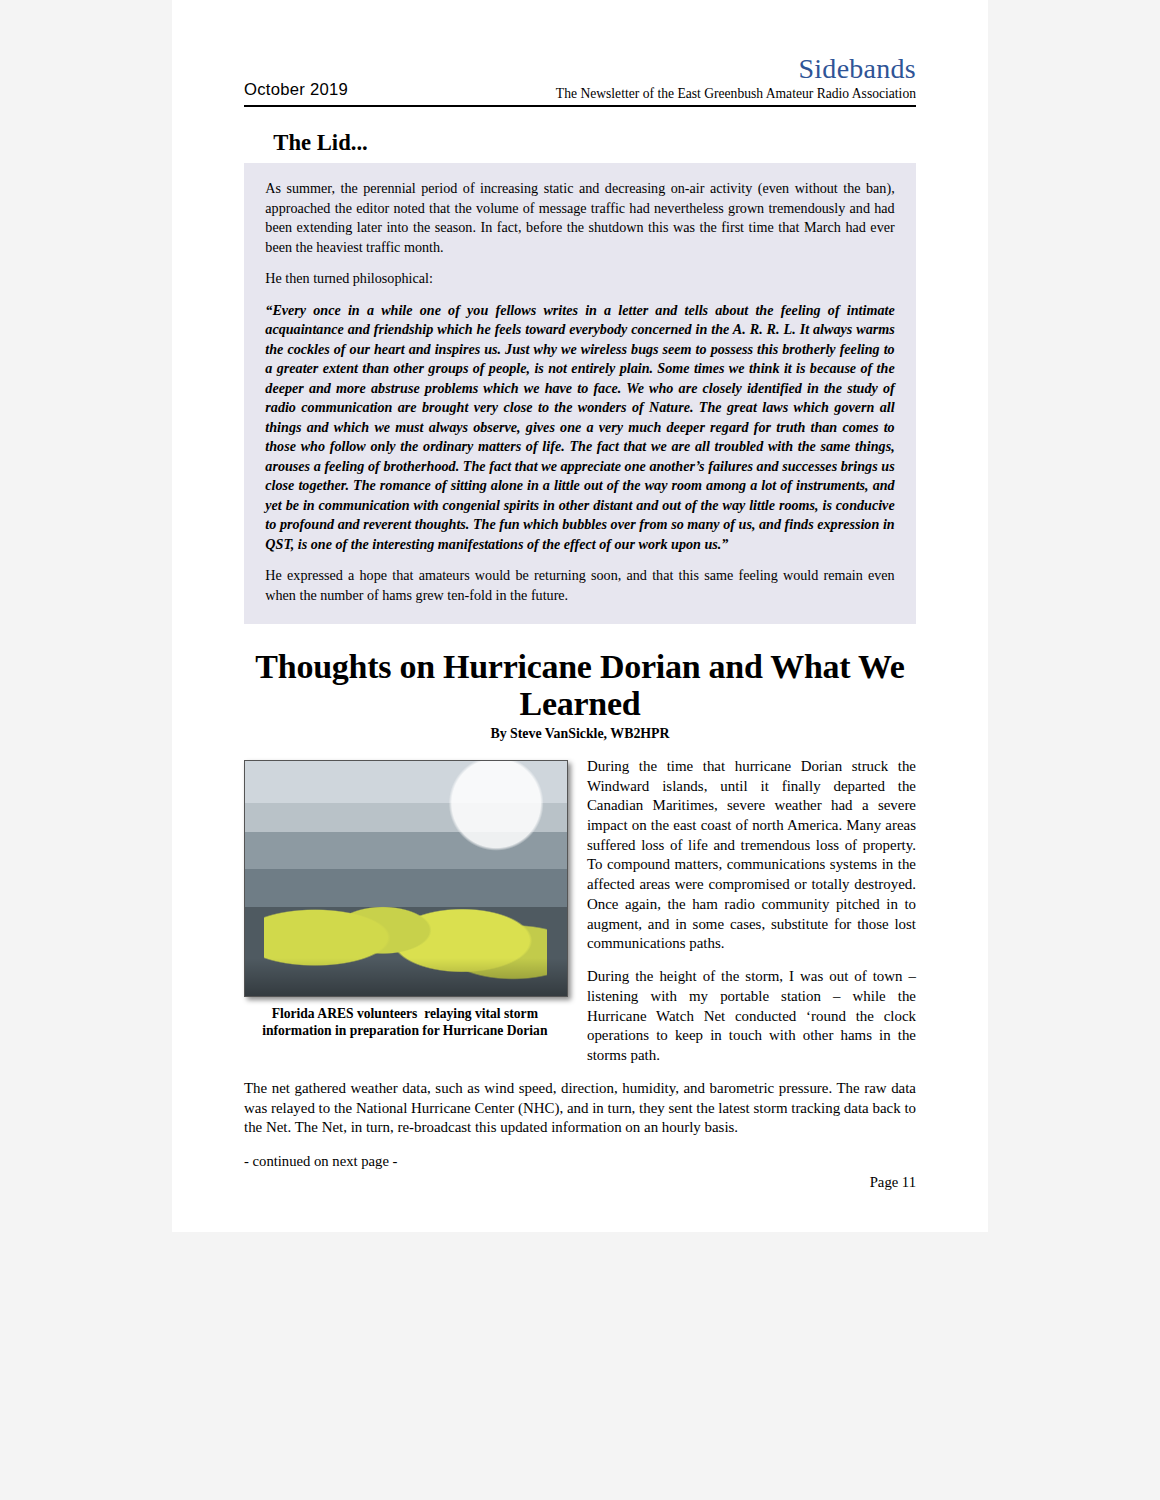October 2019
Sidebands
The Newsletter of the East Greenbush Amateur Radio Association
The Lid...
As summer, the perennial period of increasing static and decreasing on-air activity (even without the ban), approached the editor noted that the volume of message traffic had nevertheless grown tremendously and had been extending later into the season. In fact, before the shutdown this was the first time that March had ever been the heaviest traffic month.
He then turned philosophical:
“Every once in a while one of you fellows writes in a letter and tells about the feeling of intimate acquaintance and friendship which he feels toward everybody concerned in the A. R. R. L. It always warms the cockles of our heart and inspires us. Just why we wireless bugs seem to possess this brotherly feeling to a greater extent than other groups of people, is not entirely plain. Some times we think it is because of the deeper and more abstruse problems which we have to face. We who are closely identified in the study of radio communication are brought very close to the wonders of Nature. The great laws which govern all things and which we must always observe, gives one a very much deeper regard for truth than comes to those who follow only the ordinary matters of life. The fact that we are all troubled with the same things, arouses a feeling of brotherhood. The fact that we appreciate one another’s failures and successes brings us close together. The romance of sitting alone in a little out of the way room among a lot of instruments, and yet be in communication with congenial spirits in other distant and out of the way little rooms, is conducive to profound and reverent thoughts. The fun which bubbles over from so many of us, and finds expression in QST, is one of the interesting manifestations of the effect of our work upon us.”
He expressed a hope that amateurs would be returning soon, and that this same feeling would remain even when the number of hams grew ten-fold in the future.
Thoughts on Hurricane Dorian and What We Learned
By Steve VanSickle, WB2HPR
Florida ARES volunteers relaying vital storm information in preparation for Hurricane Dorian
During the time that hurricane Dorian struck the Windward islands, until it finally departed the Canadian Maritimes, severe weather had a severe impact on the east coast of north America. Many areas suffered loss of life and tremendous loss of property. To compound matters, communications systems in the affected areas were compromised or totally destroyed. Once again, the ham radio community pitched in to augment, and in some cases, substitute for those lost communications paths.
During the height of the storm, I was out of town – listening with my portable station – while the Hurricane Watch Net conducted ‘round the clock operations to keep in touch with other hams in the storms path.
The net gathered weather data, such as wind speed, direction, humidity, and barometric pressure. The raw data was relayed to the National Hurricane Center (NHC), and in turn, they sent the latest storm tracking data back to the Net. The Net, in turn, re-broadcast this updated information on an hourly basis.
- continued on next page -
Page 11